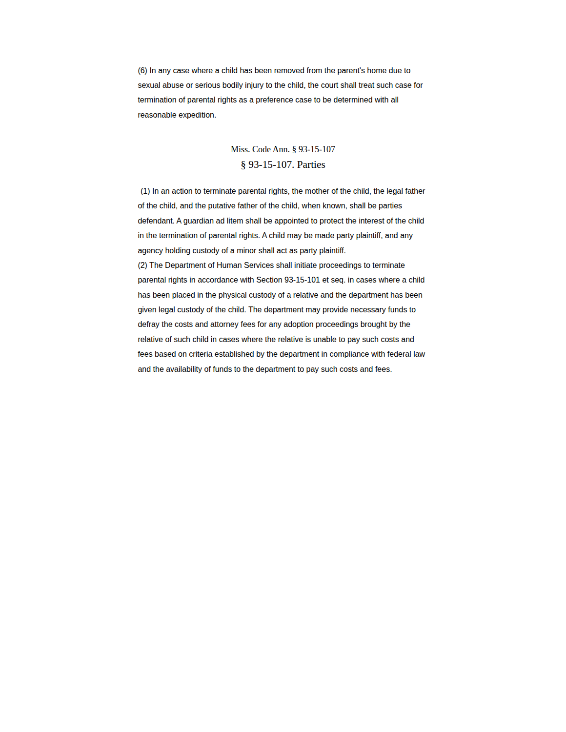(6) In any case where a child has been removed from the parent's home due to sexual abuse or serious bodily injury to the child, the court shall treat such case for termination of parental rights as a preference case to be determined with all reasonable expedition.
Miss. Code Ann. § 93-15-107 § 93-15-107. Parties
(1) In an action to terminate parental rights, the mother of the child, the legal father of the child, and the putative father of the child, when known, shall be parties defendant. A guardian ad litem shall be appointed to protect the interest of the child in the termination of parental rights. A child may be made party plaintiff, and any agency holding custody of a minor shall act as party plaintiff.
(2) The Department of Human Services shall initiate proceedings to terminate parental rights in accordance with Section 93-15-101 et seq. in cases where a child has been placed in the physical custody of a relative and the department has been given legal custody of the child. The department may provide necessary funds to defray the costs and attorney fees for any adoption proceedings brought by the relative of such child in cases where the relative is unable to pay such costs and fees based on criteria established by the department in compliance with federal law and the availability of funds to the department to pay such costs and fees.